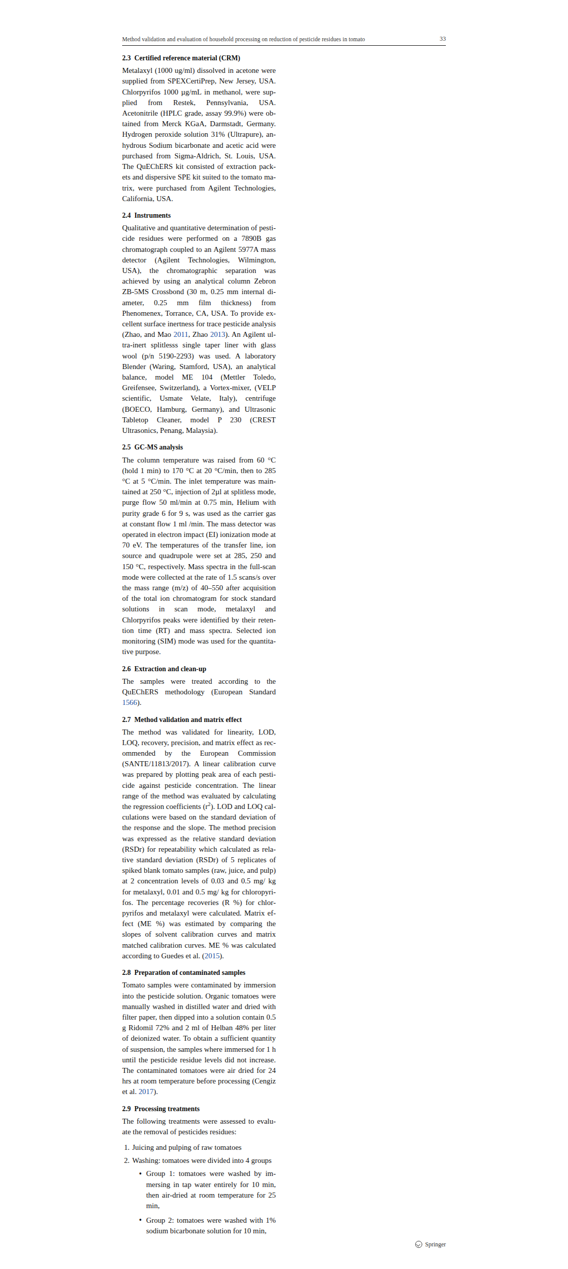Method validation and evaluation of household processing on reduction of pesticide residues in tomato
33
2.3 Certified reference material (CRM)
Metalaxyl (1000 ug/ml) dissolved in acetone were supplied from SPEXCertiPrep, New Jersey, USA. Chlorpyrifos 1000 µg/mL in methanol, were supplied from Restek, Pennsylvania, USA. Acetonitrile (HPLC grade, assay 99.9%) were obtained from Merck KGaA, Darmstadt, Germany. Hydrogen peroxide solution 31% (Ultrapure), anhydrous Sodium bicarbonate and acetic acid were purchased from Sigma-Aldrich, St. Louis, USA. The QuEChERS kit consisted of extraction packets and dispersive SPE kit suited to the tomato matrix, were purchased from Agilent Technologies, California, USA.
2.4 Instruments
Qualitative and quantitative determination of pesticide residues were performed on a 7890B gas chromatograph coupled to an Agilent 5977A mass detector (Agilent Technologies, Wilmington, USA), the chromatographic separation was achieved by using an analytical column Zebron ZB-5MS Crossbond (30 m, 0.25 mm internal diameter, 0.25 mm film thickness) from Phenomenex, Torrance, CA, USA. To provide excellent surface inertness for trace pesticide analysis (Zhao, and Mao 2011, Zhao 2013). An Agilent ultra-inert splitlesss single taper liner with glass wool (p/n 5190-2293) was used. A laboratory Blender (Waring, Stamford, USA), an analytical balance, model ME 104 (Mettler Toledo, Greifensee, Switzerland), a Vortex-mixer, (VELP scientific, Usmate Velate, Italy), centrifuge (BOECO, Hamburg, Germany), and Ultrasonic Tabletop Cleaner, model P 230 (CREST Ultrasonics, Penang, Malaysia).
2.5 GC-MS analysis
The column temperature was raised from 60 °C (hold 1 min) to 170 °C at 20 °C/min, then to 285 °C at 5 °C/min. The inlet temperature was maintained at 250 °C, injection of 2µl at splitless mode, purge flow 50 ml/min at 0.75 min, Helium with purity grade 6 for 9 s, was used as the carrier gas at constant flow 1 ml /min. The mass detector was operated in electron impact (EI) ionization mode at 70 eV. The temperatures of the transfer line, ion source and quadrupole were set at 285, 250 and 150 °C, respectively. Mass spectra in the full-scan mode were collected at the rate of 1.5 scans/s over the mass range (m/z) of 40–550 after acquisition of the total ion chromatogram for stock standard solutions in scan mode, metalaxyl and Chlorpyrifos peaks were identified by their retention time (RT) and mass spectra. Selected ion monitoring (SIM) mode was used for the quantitative purpose.
2.6 Extraction and clean-up
The samples were treated according to the QuEChERS methodology (European Standard 1566).
2.7 Method validation and matrix effect
The method was validated for linearity, LOD, LOQ, recovery, precision, and matrix effect as recommended by the European Commission (SANTE/11813/2017). A linear calibration curve was prepared by plotting peak area of each pesticide against pesticide concentration. The linear range of the method was evaluated by calculating the regression coefficients (r2). LOD and LOQ calculations were based on the standard deviation of the response and the slope. The method precision was expressed as the relative standard deviation (RSDr) for repeatability which calculated as relative standard deviation (RSDr) of 5 replicates of spiked blank tomato samples (raw, juice, and pulp) at 2 concentration levels of 0.03 and 0.5 mg/ kg for metalaxyl, 0.01 and 0.5 mg/ kg for chloropyrifos. The percentage recoveries (R %) for chlorpyrifos and metalaxyl were calculated. Matrix effect (ME %) was estimated by comparing the slopes of solvent calibration curves and matrix matched calibration curves. ME % was calculated according to Guedes et al. (2015).
2.8 Preparation of contaminated samples
Tomato samples were contaminated by immersion into the pesticide solution. Organic tomatoes were manually washed in distilled water and dried with filter paper, then dipped into a solution contain 0.5 g Ridomil 72% and 2 ml of Helban 48% per liter of deionized water. To obtain a sufficient quantity of suspension, the samples where immersed for 1 h until the pesticide residue levels did not increase. The contaminated tomatoes were air dried for 24 hrs at room temperature before processing (Cengiz et al. 2017).
2.9 Processing treatments
The following treatments were assessed to evaluate the removal of pesticides residues:
Juicing and pulping of raw tomatoes
Washing: tomatoes were divided into 4 groups
Group 1: tomatoes were washed by immersing in tap water entirely for 10 min, then air-dried at room temperature for 25 min,
Group 2: tomatoes were washed with 1% sodium bicarbonate solution for 10 min,
Springer